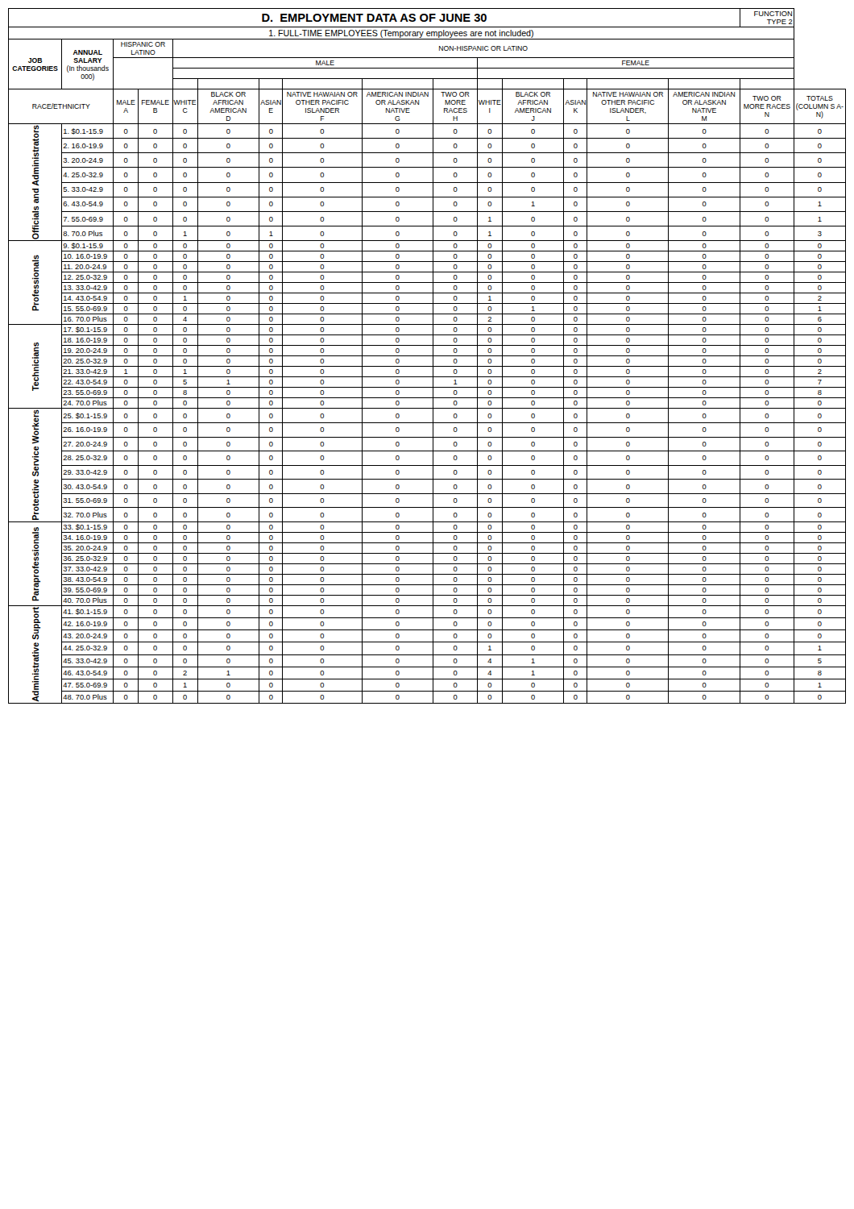| D. EMPLOYMENT DATA AS OF JUNE 30 | FUNCTION TYPE 2 |
| 1. FULL-TIME EMPLOYEES (Temporary employees are not included) |
| JOB CATEGORIES | ANNUAL SALARY (In thousands 000) | HISPANIC OR LATINO | NON-HISPANIC OR LATINO |
| | MALE | FEMALE |
| RACE/ETHNICITY | MALE A | FEMALE B | WHITE C | BLACK OR AFRICAN AMERICAN D | ASIAN E | NATIVE HAWAIAN OR OTHER PACIFIC ISLANDER F | AMERICAN INDIAN OR ALASKAN NATIVE G | TWO OR MORE RACES H | WHITE I | BLACK OR AFRICAN AMERICAN J | ASIAN K | NATIVE HAWAIAN OR OTHER PACIFIC ISLANDER, L | AMERICAN INDIAN OR ALASKAN NATIVE M | TWO OR MORE RACES N | TOTALS (COLUMN S A-N) |
| Officials and Administrators | 1. $0.1-15.9 | 0 | 0 | 0 | 0 | 0 | 0 | 0 | 0 | 0 | 0 | 0 | 0 | 0 | 0 | 0 |
| 2. 16.0-19.9 | 0 | 0 | 0 | 0 | 0 | 0 | 0 | 0 | 0 | 0 | 0 | 0 | 0 | 0 | 0 |
| 3. 20.0-24.9 | 0 | 0 | 0 | 0 | 0 | 0 | 0 | 0 | 0 | 0 | 0 | 0 | 0 | 0 | 0 |
| 4. 25.0-32.9 | 0 | 0 | 0 | 0 | 0 | 0 | 0 | 0 | 0 | 0 | 0 | 0 | 0 | 0 | 0 |
| 5. 33.0-42.9 | 0 | 0 | 0 | 0 | 0 | 0 | 0 | 0 | 0 | 0 | 0 | 0 | 0 | 0 | 0 |
| 6. 43.0-54.9 | 0 | 0 | 0 | 0 | 0 | 0 | 0 | 0 | 0 | 1 | 0 | 0 | 0 | 0 | 1 |
| 7. 55.0-69.9 | 0 | 0 | 0 | 0 | 0 | 0 | 0 | 0 | 1 | 0 | 0 | 0 | 0 | 0 | 1 |
| 8. 70.0 Plus | 0 | 0 | 1 | 0 | 1 | 0 | 0 | 0 | 1 | 0 | 0 | 0 | 0 | 0 | 3 |
| Professionals | 9. $0.1-15.9 | 0 | 0 | 0 | 0 | 0 | 0 | 0 | 0 | 0 | 0 | 0 | 0 | 0 | 0 | 0 |
| 10. 16.0-19.9 | 0 | 0 | 0 | 0 | 0 | 0 | 0 | 0 | 0 | 0 | 0 | 0 | 0 | 0 | 0 |
| 11. 20.0-24.9 | 0 | 0 | 0 | 0 | 0 | 0 | 0 | 0 | 0 | 0 | 0 | 0 | 0 | 0 | 0 |
| 12. 25.0-32.9 | 0 | 0 | 0 | 0 | 0 | 0 | 0 | 0 | 0 | 0 | 0 | 0 | 0 | 0 | 0 |
| 13. 33.0-42.9 | 0 | 0 | 0 | 0 | 0 | 0 | 0 | 0 | 0 | 0 | 0 | 0 | 0 | 0 | 0 |
| 14. 43.0-54.9 | 0 | 0 | 1 | 0 | 0 | 0 | 0 | 0 | 1 | 0 | 0 | 0 | 0 | 0 | 2 |
| 15. 55.0-69.9 | 0 | 0 | 0 | 0 | 0 | 0 | 0 | 0 | 0 | 1 | 0 | 0 | 0 | 0 | 1 |
| 16. 70.0 Plus | 0 | 0 | 4 | 0 | 0 | 0 | 0 | 0 | 2 | 0 | 0 | 0 | 0 | 0 | 6 |
| Technicians | 17. $0.1-15.9 | 0 | 0 | 0 | 0 | 0 | 0 | 0 | 0 | 0 | 0 | 0 | 0 | 0 | 0 | 0 |
| 18. 16.0-19.9 | 0 | 0 | 0 | 0 | 0 | 0 | 0 | 0 | 0 | 0 | 0 | 0 | 0 | 0 | 0 |
| 19. 20.0-24.9 | 0 | 0 | 0 | 0 | 0 | 0 | 0 | 0 | 0 | 0 | 0 | 0 | 0 | 0 | 0 |
| 20. 25.0-32.9 | 0 | 0 | 0 | 0 | 0 | 0 | 0 | 0 | 0 | 0 | 0 | 0 | 0 | 0 | 0 |
| 21. 33.0-42.9 | 1 | 0 | 1 | 0 | 0 | 0 | 0 | 0 | 0 | 0 | 0 | 0 | 0 | 0 | 2 |
| 22. 43.0-54.9 | 0 | 0 | 5 | 1 | 0 | 0 | 0 | 1 | 0 | 0 | 0 | 0 | 0 | 0 | 7 |
| 23. 55.0-69.9 | 0 | 0 | 8 | 0 | 0 | 0 | 0 | 0 | 0 | 0 | 0 | 0 | 0 | 0 | 8 |
| 24. 70.0 Plus | 0 | 0 | 0 | 0 | 0 | 0 | 0 | 0 | 0 | 0 | 0 | 0 | 0 | 0 | 0 |
| Protective Service Workers | 25. $0.1-15.9 | 0 | 0 | 0 | 0 | 0 | 0 | 0 | 0 | 0 | 0 | 0 | 0 | 0 | 0 | 0 |
| 26. 16.0-19.9 | 0 | 0 | 0 | 0 | 0 | 0 | 0 | 0 | 0 | 0 | 0 | 0 | 0 | 0 | 0 |
| 27. 20.0-24.9 | 0 | 0 | 0 | 0 | 0 | 0 | 0 | 0 | 0 | 0 | 0 | 0 | 0 | 0 | 0 |
| 28. 25.0-32.9 | 0 | 0 | 0 | 0 | 0 | 0 | 0 | 0 | 0 | 0 | 0 | 0 | 0 | 0 | 0 |
| 29. 33.0-42.9 | 0 | 0 | 0 | 0 | 0 | 0 | 0 | 0 | 0 | 0 | 0 | 0 | 0 | 0 | 0 |
| 30. 43.0-54.9 | 0 | 0 | 0 | 0 | 0 | 0 | 0 | 0 | 0 | 0 | 0 | 0 | 0 | 0 | 0 |
| 31. 55.0-69.9 | 0 | 0 | 0 | 0 | 0 | 0 | 0 | 0 | 0 | 0 | 0 | 0 | 0 | 0 | 0 |
| 32. 70.0 Plus | 0 | 0 | 0 | 0 | 0 | 0 | 0 | 0 | 0 | 0 | 0 | 0 | 0 | 0 | 0 |
| Paraprofessionals | 33. $0.1-15.9 | 0 | 0 | 0 | 0 | 0 | 0 | 0 | 0 | 0 | 0 | 0 | 0 | 0 | 0 | 0 |
| 34. 16.0-19.9 | 0 | 0 | 0 | 0 | 0 | 0 | 0 | 0 | 0 | 0 | 0 | 0 | 0 | 0 | 0 |
| 35. 20.0-24.9 | 0 | 0 | 0 | 0 | 0 | 0 | 0 | 0 | 0 | 0 | 0 | 0 | 0 | 0 | 0 |
| 36. 25.0-32.9 | 0 | 0 | 0 | 0 | 0 | 0 | 0 | 0 | 0 | 0 | 0 | 0 | 0 | 0 | 0 |
| 37. 33.0-42.9 | 0 | 0 | 0 | 0 | 0 | 0 | 0 | 0 | 0 | 0 | 0 | 0 | 0 | 0 | 0 |
| 38. 43.0-54.9 | 0 | 0 | 0 | 0 | 0 | 0 | 0 | 0 | 0 | 0 | 0 | 0 | 0 | 0 | 0 |
| 39. 55.0-69.9 | 0 | 0 | 0 | 0 | 0 | 0 | 0 | 0 | 0 | 0 | 0 | 0 | 0 | 0 | 0 |
| 40. 70.0 Plus | 0 | 0 | 0 | 0 | 0 | 0 | 0 | 0 | 0 | 0 | 0 | 0 | 0 | 0 | 0 |
| Administrative Support | 41. $0.1-15.9 | 0 | 0 | 0 | 0 | 0 | 0 | 0 | 0 | 0 | 0 | 0 | 0 | 0 | 0 | 0 |
| 42. 16.0-19.9 | 0 | 0 | 0 | 0 | 0 | 0 | 0 | 0 | 0 | 0 | 0 | 0 | 0 | 0 | 0 |
| 43. 20.0-24.9 | 0 | 0 | 0 | 0 | 0 | 0 | 0 | 0 | 0 | 0 | 0 | 0 | 0 | 0 | 0 |
| 44. 25.0-32.9 | 0 | 0 | 0 | 0 | 0 | 0 | 0 | 0 | 1 | 0 | 0 | 0 | 0 | 0 | 1 |
| 45. 33.0-42.9 | 0 | 0 | 0 | 0 | 0 | 0 | 0 | 0 | 4 | 1 | 0 | 0 | 0 | 0 | 5 |
| 46. 43.0-54.9 | 0 | 0 | 2 | 1 | 0 | 0 | 0 | 0 | 4 | 1 | 0 | 0 | 0 | 0 | 8 |
| 47. 55.0-69.9 | 0 | 0 | 1 | 0 | 0 | 0 | 0 | 0 | 0 | 0 | 0 | 0 | 0 | 0 | 1 |
| 48. 70.0 Plus | 0 | 0 | 0 | 0 | 0 | 0 | 0 | 0 | 0 | 0 | 0 | 0 | 0 | 0 | 0 |